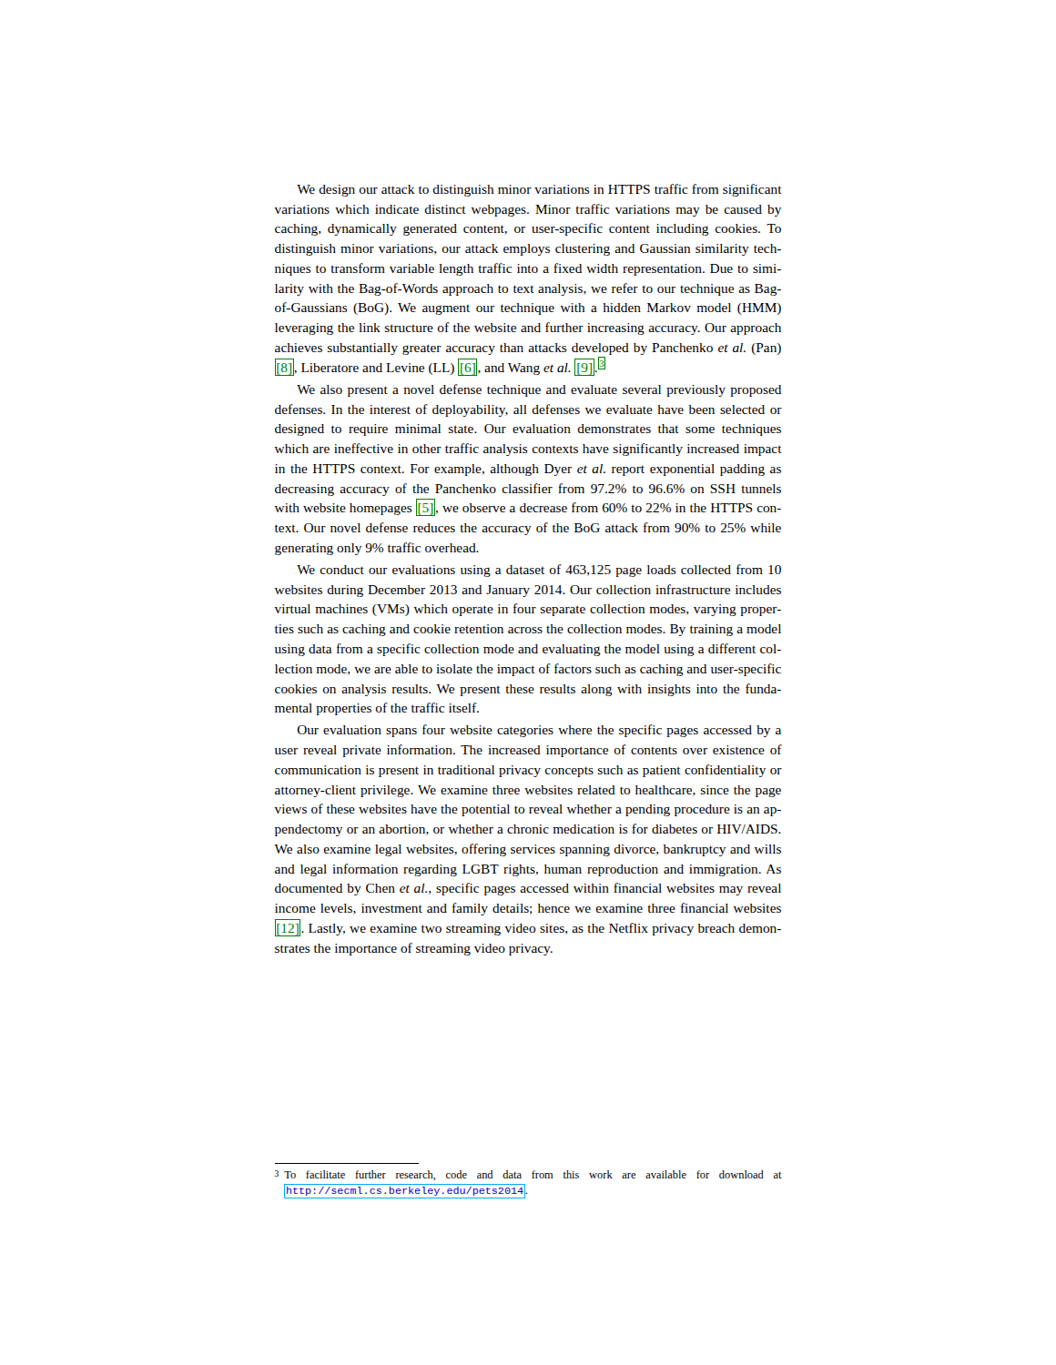We design our attack to distinguish minor variations in HTTPS traffic from significant variations which indicate distinct webpages. Minor traffic variations may be caused by caching, dynamically generated content, or user-specific content including cookies. To distinguish minor variations, our attack employs clustering and Gaussian similarity techniques to transform variable length traffic into a fixed width representation. Due to similarity with the Bag-of-Words approach to text analysis, we refer to our technique as Bag-of-Gaussians (BoG). We augment our technique with a hidden Markov model (HMM) leveraging the link structure of the website and further increasing accuracy. Our approach achieves substantially greater accuracy than attacks developed by Panchenko et al. (Pan) [8], Liberatore and Levine (LL) [6], and Wang et al. [9].3
We also present a novel defense technique and evaluate several previously proposed defenses. In the interest of deployability, all defenses we evaluate have been selected or designed to require minimal state. Our evaluation demonstrates that some techniques which are ineffective in other traffic analysis contexts have significantly increased impact in the HTTPS context. For example, although Dyer et al. report exponential padding as decreasing accuracy of the Panchenko classifier from 97.2% to 96.6% on SSH tunnels with website homepages [5], we observe a decrease from 60% to 22% in the HTTPS context. Our novel defense reduces the accuracy of the BoG attack from 90% to 25% while generating only 9% traffic overhead.
We conduct our evaluations using a dataset of 463,125 page loads collected from 10 websites during December 2013 and January 2014. Our collection infrastructure includes virtual machines (VMs) which operate in four separate collection modes, varying properties such as caching and cookie retention across the collection modes. By training a model using data from a specific collection mode and evaluating the model using a different collection mode, we are able to isolate the impact of factors such as caching and user-specific cookies on analysis results. We present these results along with insights into the fundamental properties of the traffic itself.
Our evaluation spans four website categories where the specific pages accessed by a user reveal private information. The increased importance of contents over existence of communication is present in traditional privacy concepts such as patient confidentiality or attorney-client privilege. We examine three websites related to healthcare, since the page views of these websites have the potential to reveal whether a pending procedure is an appendectomy or an abortion, or whether a chronic medication is for diabetes or HIV/AIDS. We also examine legal websites, offering services spanning divorce, bankruptcy and wills and legal information regarding LGBT rights, human reproduction and immigration. As documented by Chen et al., specific pages accessed within financial websites may reveal income levels, investment and family details; hence we examine three financial websites [12]. Lastly, we examine two streaming video sites, as the Netflix privacy breach demonstrates the importance of streaming video privacy.
3
To facilitate further research, code and data from this work are available for download at http://secml.cs.berkeley.edu/pets2014.